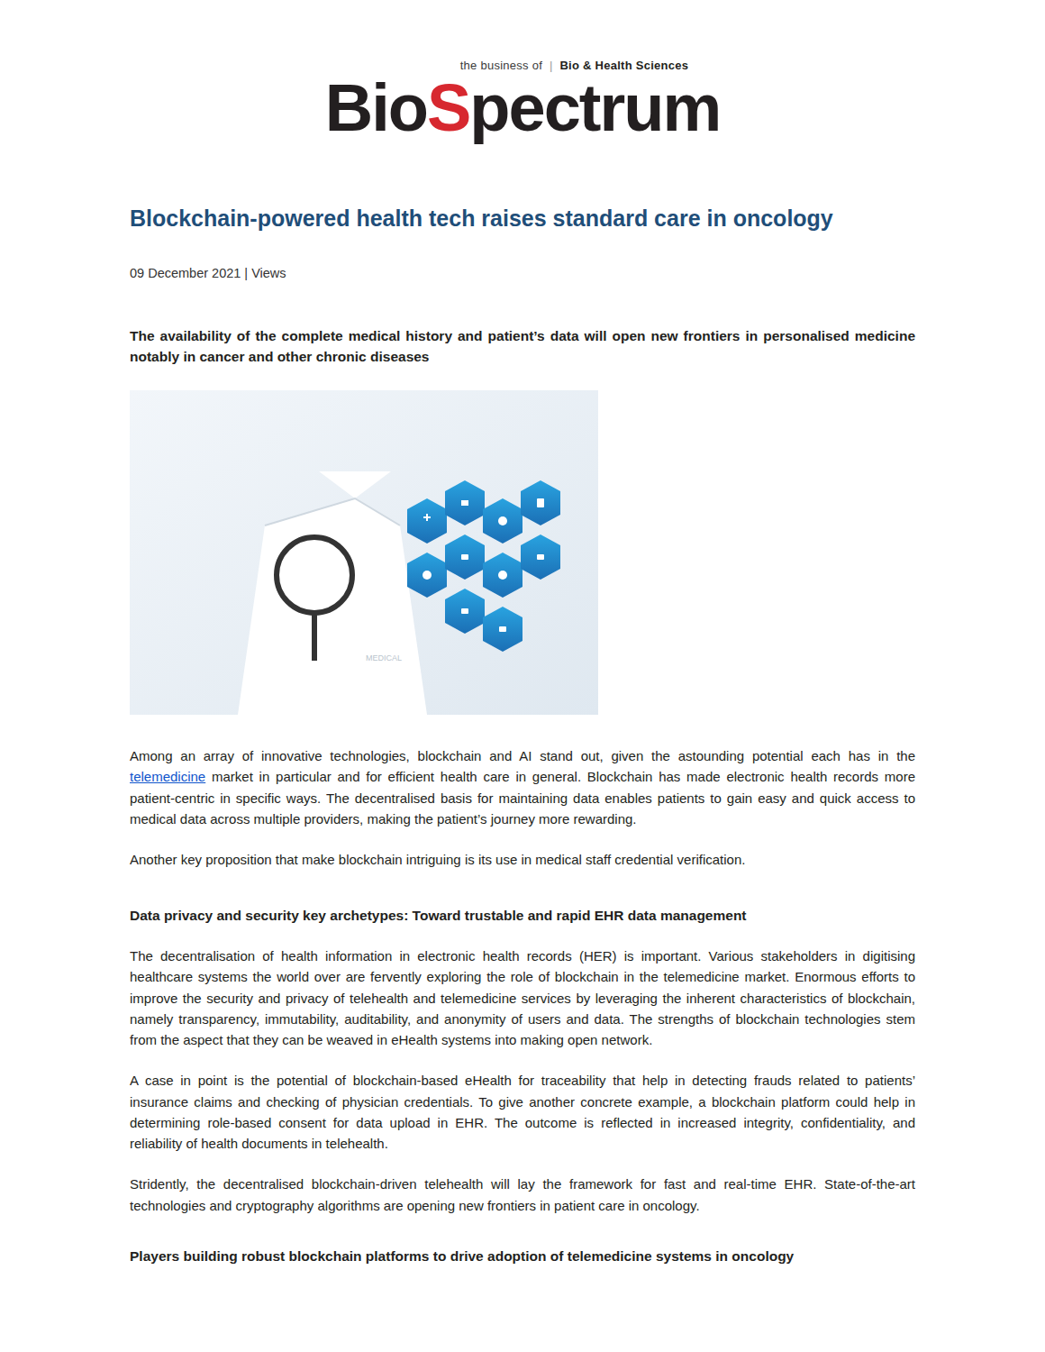the business of | Bio & Health Sciences
Bio Spectrum
Blockchain-powered health tech raises standard care in oncology
09 December 2021 | Views
The availability of the complete medical history and patient’s data will open new frontiers in personalised medicine notably in cancer and other chronic diseases
Among an array of innovative technologies, blockchain and AI stand out, given the astounding potential each has in the telemedicine market in particular and for efficient health care in general. Blockchain has made electronic health records more patient-centric in specific ways. The decentralised basis for maintaining data enables patients to gain easy and quick access to medical data across multiple providers, making the patient’s journey more rewarding.
Another key proposition that make blockchain intriguing is its use in medical staff credential verification.
Data privacy and security key archetypes: Toward trustable and rapid EHR data management
The decentralisation of health information in electronic health records (HER) is important. Various stakeholders in digitising healthcare systems the world over are fervently exploring the role of blockchain in the telemedicine market. Enormous efforts to improve the security and privacy of telehealth and telemedicine services by leveraging the inherent characteristics of blockchain, namely transparency, immutability, auditability, and anonymity of users and data. The strengths of blockchain technologies stem from the aspect that they can be weaved in eHealth systems into making open network.
A case in point is the potential of blockchain-based eHealth for traceability that help in detecting frauds related to patients’ insurance claims and checking of physician credentials. To give another concrete example, a blockchain platform could help in determining role-based consent for data upload in EHR. The outcome is reflected in increased integrity, confidentiality, and reliability of health documents in telehealth.
Stridently, the decentralised blockchain-driven telehealth will lay the framework for fast and real-time EHR. State-of-the-art technologies and cryptography algorithms are opening new frontiers in patient care in oncology.
Players building robust blockchain platforms to drive adoption of telemedicine systems in oncology